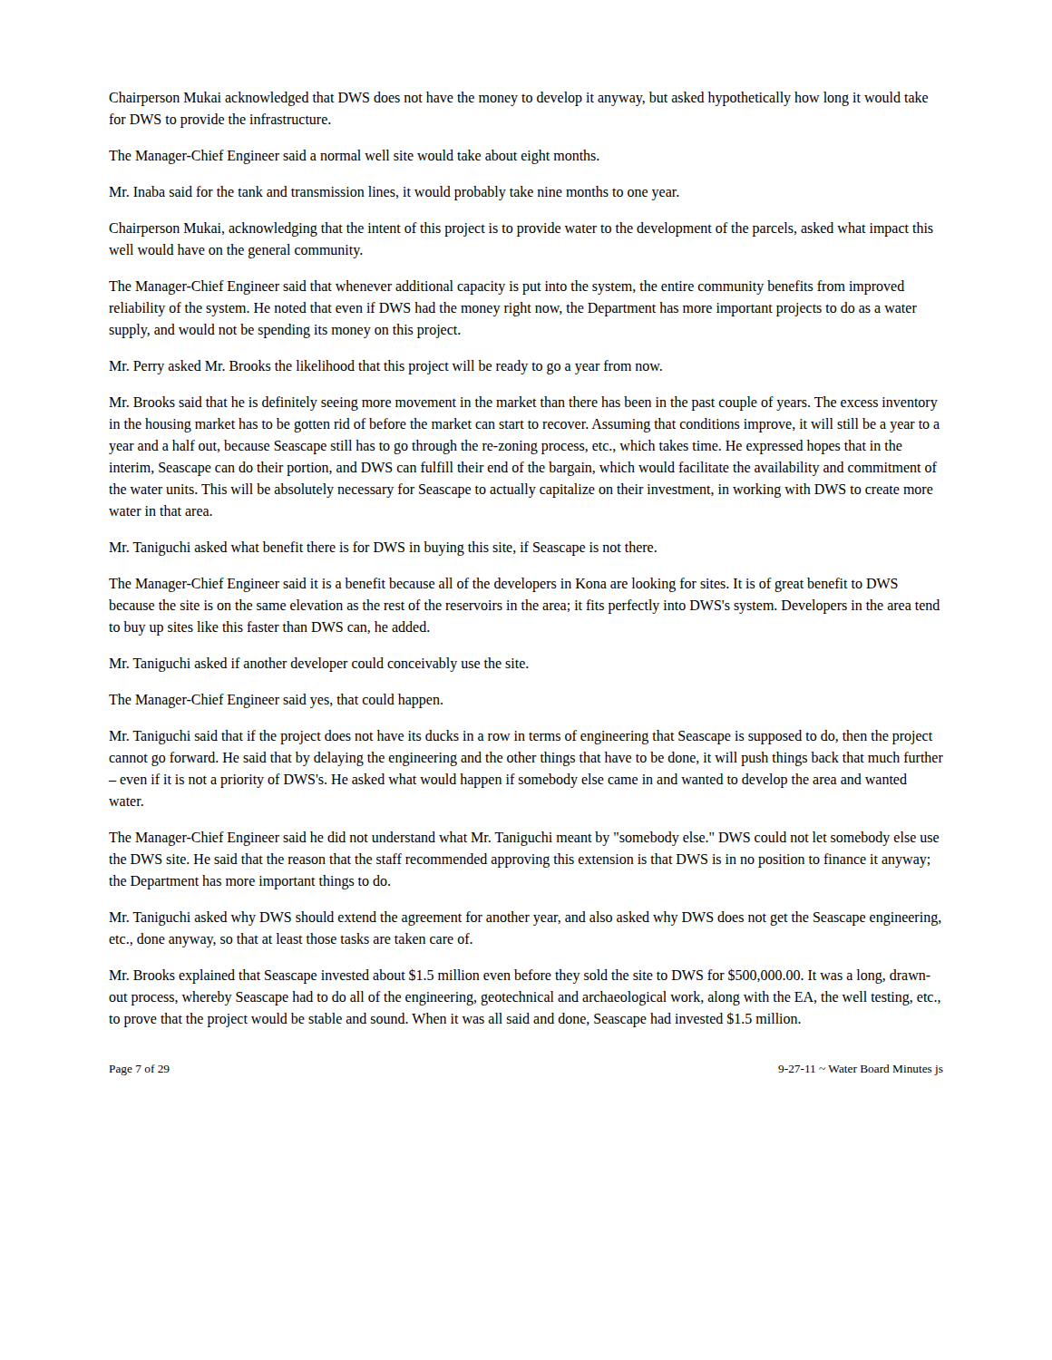Chairperson Mukai acknowledged that DWS does not have the money to develop it anyway, but asked hypothetically how long it would take for DWS to provide the infrastructure.
The Manager-Chief Engineer said a normal well site would take about eight months.
Mr. Inaba said for the tank and transmission lines, it would probably take nine months to one year.
Chairperson Mukai, acknowledging that the intent of this project is to provide water to the development of the parcels, asked what impact this well would have on the general community.
The Manager-Chief Engineer said that whenever additional capacity is put into the system, the entire community benefits from improved reliability of the system. He noted that even if DWS had the money right now, the Department has more important projects to do as a water supply, and would not be spending its money on this project.
Mr. Perry asked Mr. Brooks the likelihood that this project will be ready to go a year from now.
Mr. Brooks said that he is definitely seeing more movement in the market than there has been in the past couple of years. The excess inventory in the housing market has to be gotten rid of before the market can start to recover. Assuming that conditions improve, it will still be a year to a year and a half out, because Seascape still has to go through the re-zoning process, etc., which takes time. He expressed hopes that in the interim, Seascape can do their portion, and DWS can fulfill their end of the bargain, which would facilitate the availability and commitment of the water units. This will be absolutely necessary for Seascape to actually capitalize on their investment, in working with DWS to create more water in that area.
Mr. Taniguchi asked what benefit there is for DWS in buying this site, if Seascape is not there.
The Manager-Chief Engineer said it is a benefit because all of the developers in Kona are looking for sites. It is of great benefit to DWS because the site is on the same elevation as the rest of the reservoirs in the area; it fits perfectly into DWS's system. Developers in the area tend to buy up sites like this faster than DWS can, he added.
Mr. Taniguchi asked if another developer could conceivably use the site.
The Manager-Chief Engineer said yes, that could happen.
Mr. Taniguchi said that if the project does not have its ducks in a row in terms of engineering that Seascape is supposed to do, then the project cannot go forward. He said that by delaying the engineering and the other things that have to be done, it will push things back that much further – even if it is not a priority of DWS's. He asked what would happen if somebody else came in and wanted to develop the area and wanted water.
The Manager-Chief Engineer said he did not understand what Mr. Taniguchi meant by "somebody else." DWS could not let somebody else use the DWS site. He said that the reason that the staff recommended approving this extension is that DWS is in no position to finance it anyway; the Department has more important things to do.
Mr. Taniguchi asked why DWS should extend the agreement for another year, and also asked why DWS does not get the Seascape engineering, etc., done anyway, so that at least those tasks are taken care of.
Mr. Brooks explained that Seascape invested about $1.5 million even before they sold the site to DWS for $500,000.00. It was a long, drawn-out process, whereby Seascape had to do all of the engineering, geotechnical and archaeological work, along with the EA, the well testing, etc., to prove that the project would be stable and sound. When it was all said and done, Seascape had invested $1.5 million.
Page 7 of 29 9-27-11 ~ Water Board Minutes js